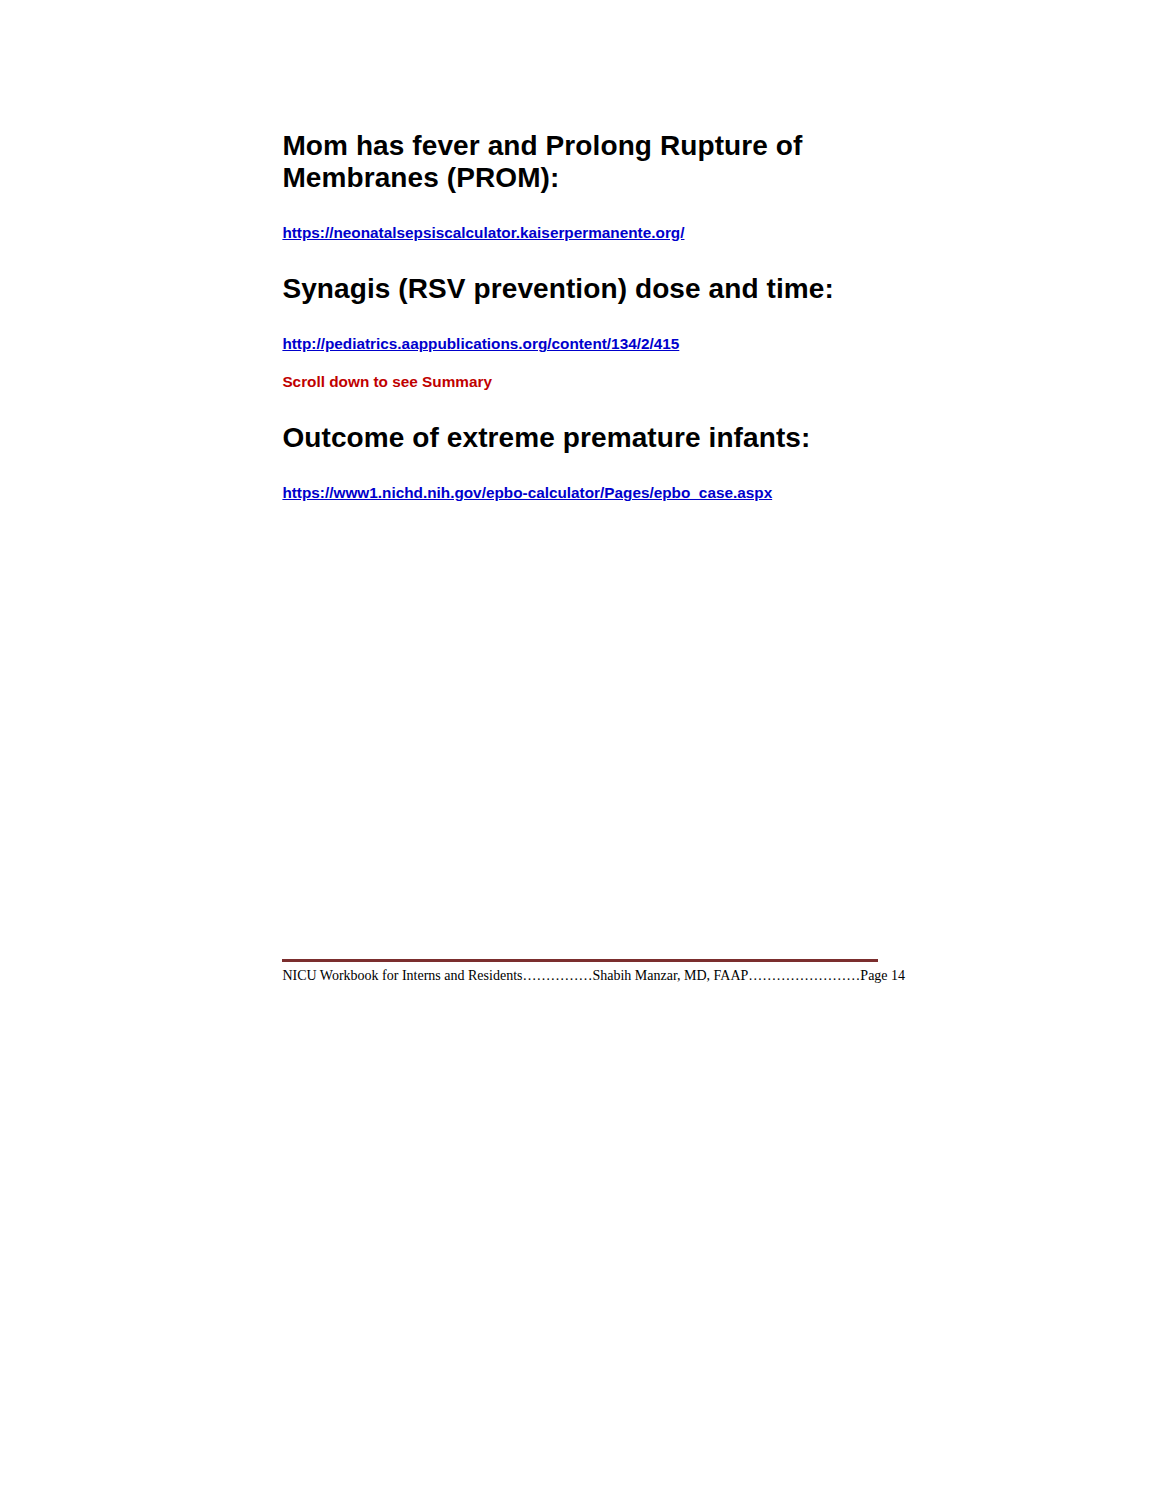Mom has fever and Prolong Rupture of Membranes (PROM):
https://neonatalsepsiscalculator.kaiserpermanente.org/
Synagis (RSV prevention) dose and time:
http://pediatrics.aappublications.org/content/134/2/415
Scroll down to see Summary
Outcome of extreme premature infants:
https://www1.nichd.nih.gov/epbo-calculator/Pages/epbo_case.aspx
NICU Workbook for Interns and Residents……………Shabih Manzar, MD, FAAP……………………Page 14